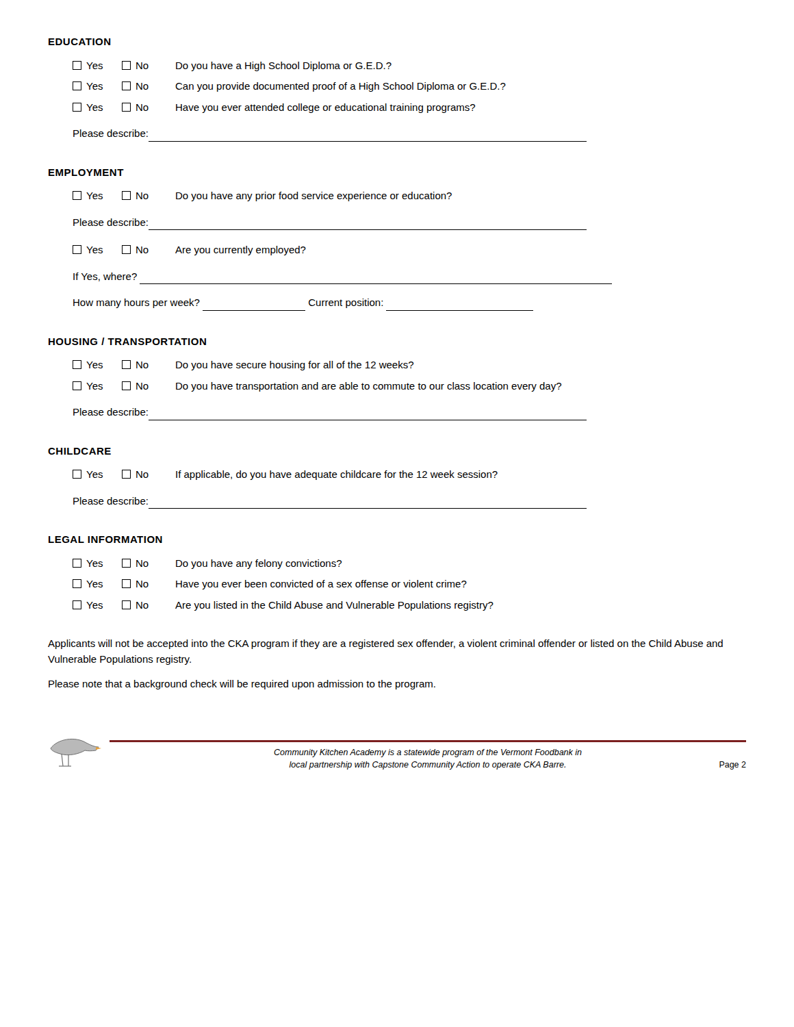EDUCATION
Yes No Do you have a High School Diploma or G.E.D.?
Yes No Can you provide documented proof of a High School Diploma or G.E.D.?
Yes No Have you ever attended college or educational training programs?
Please describe:
EMPLOYMENT
Yes No Do you have any prior food service experience or education?
Please describe:
Yes No Are you currently employed?
If Yes, where?
How many hours per week? Current position:
HOUSING / TRANSPORTATION
Yes No Do you have secure housing for all of the 12 weeks?
Yes No Do you have transportation and are able to commute to our class location every day?
Please describe:
CHILDCARE
Yes No If applicable, do you have adequate childcare for the 12 week session?
Please describe:
LEGAL INFORMATION
Yes No Do you have any felony convictions?
Yes No Have you ever been convicted of a sex offense or violent crime?
Yes No Are you listed in the Child Abuse and Vulnerable Populations registry?
Applicants will not be accepted into the CKA program if they are a registered sex offender, a violent criminal offender or listed on the Child Abuse and Vulnerable Populations registry.
Please note that a background check will be required upon admission to the program.
Community Kitchen Academy is a statewide program of the Vermont Foodbank in
local partnership with Capstone Community Action to operate CKA Barre. Page 2